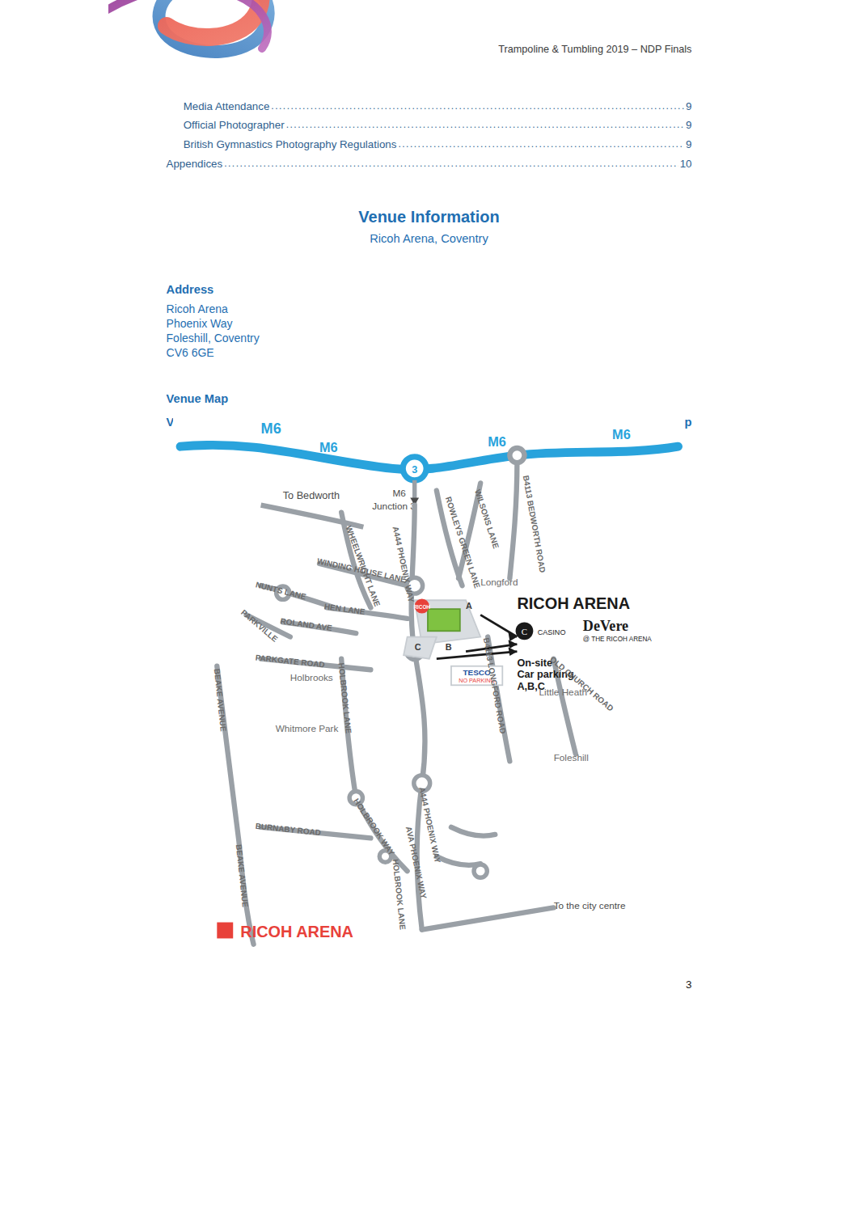Trampoline & Tumbling 2019 – NDP Finals
Media Attendance .................................................................................................................................................................................. 9
Official Photographer ......................................................................................................................................................................... 9
British Gymnastics Photography Regulations ................................................................................................................. 9
Appendices ......................................................................................................................................................................................................... 10
Venue Information
Ricoh Arena, Coventry
Address
Ricoh Arena
Phoenix Way
Foleshill, Coventry
CV6 6GE
Venue Map
Venue Map
M6 M6 M6 M6 3 M6 Junction 3 To Bedworth RICOH C A B TESCO NO PARKING RICOH ARENA C CASINO DeVere @ THE RICOH ARENA On-site Car parking A,B,C Longford Little Heath Foleshill Holbrooks Whitmore Park WHEELWRIGHT LANE A444 PHOENIX WAY ROWLEYS GREEN LANE WILSONS LANE B4113 BEDWORTH ROAD WINDING HOUSE LANE HEN LANE NUNTS LANE ROLAND AVE PARKVILLE PARKGATE ROAD HOLBROOK LANE HOLBROOK WAY BEAKE AVENUE BURNABY ROAD BEAKE AVENUE B4113 LONGFORD ROAD OLD CHURCH ROAD A444 PHOENIX WAY AVA PHOENIX WAY HOLBROOK LANE To the city centre RICOH ARENA
3